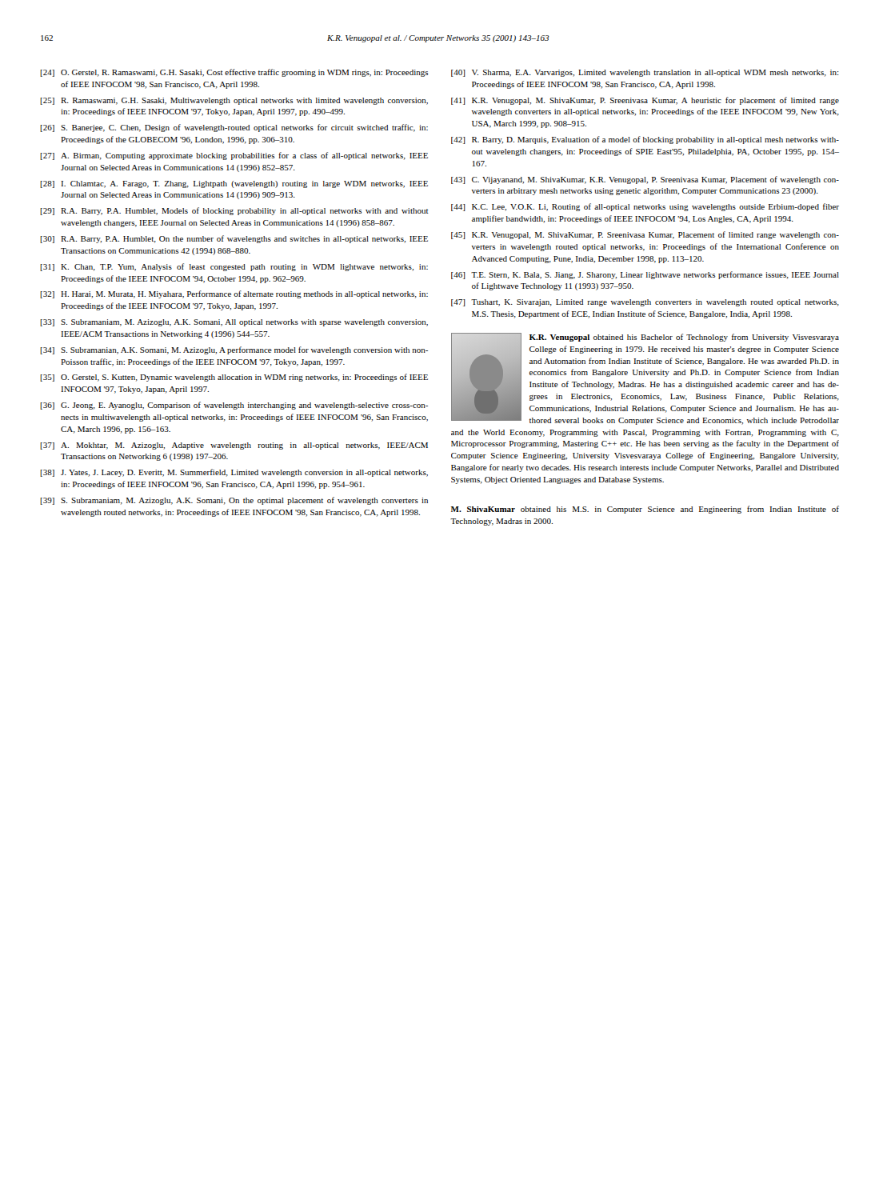162
K.R. Venugopal et al. / Computer Networks 35 (2001) 143–163
[24] O. Gerstel, R. Ramaswami, G.H. Sasaki, Cost effective traffic grooming in WDM rings, in: Proceedings of IEEE INFOCOM '98, San Francisco, CA, April 1998.
[25] R. Ramaswami, G.H. Sasaki, Multiwavelength optical networks with limited wavelength conversion, in: Proceedings of IEEE INFOCOM '97, Tokyo, Japan, April 1997, pp. 490–499.
[26] S. Banerjee, C. Chen, Design of wavelength-routed optical networks for circuit switched traffic, in: Proceedings of the GLOBECOM '96, London, 1996, pp. 306–310.
[27] A. Birman, Computing approximate blocking probabilities for a class of all-optical networks, IEEE Journal on Selected Areas in Communications 14 (1996) 852–857.
[28] I. Chlamtac, A. Farago, T. Zhang, Lightpath (wavelength) routing in large WDM networks, IEEE Journal on Selected Areas in Communications 14 (1996) 909–913.
[29] R.A. Barry, P.A. Humblet, Models of blocking probability in all-optical networks with and without wavelength changers, IEEE Journal on Selected Areas in Communications 14 (1996) 858–867.
[30] R.A. Barry, P.A. Humblet, On the number of wavelengths and switches in all-optical networks, IEEE Transactions on Communications 42 (1994) 868–880.
[31] K. Chan, T.P. Yum, Analysis of least congested path routing in WDM lightwave networks, in: Proceedings of the IEEE INFOCOM '94, October 1994, pp. 962–969.
[32] H. Harai, M. Murata, H. Miyahara, Performance of alternate routing methods in all-optical networks, in: Proceedings of the IEEE INFOCOM '97, Tokyo, Japan, 1997.
[33] S. Subramaniam, M. Azizoglu, A.K. Somani, All optical networks with sparse wavelength conversion, IEEE/ACM Transactions in Networking 4 (1996) 544–557.
[34] S. Subramanian, A.K. Somani, M. Azizoglu, A performance model for wavelength conversion with non-Poisson traffic, in: Proceedings of the IEEE INFOCOM '97, Tokyo, Japan, 1997.
[35] O. Gerstel, S. Kutten, Dynamic wavelength allocation in WDM ring networks, in: Proceedings of IEEE INFOCOM '97, Tokyo, Japan, April 1997.
[36] G. Jeong, E. Ayanoglu, Comparison of wavelength interchanging and wavelength-selective cross-connects in multiwavelength all-optical networks, in: Proceedings of IEEE INFOCOM '96, San Francisco, CA, March 1996, pp. 156–163.
[37] A. Mokhtar, M. Azizoglu, Adaptive wavelength routing in all-optical networks, IEEE/ACM Transactions on Networking 6 (1998) 197–206.
[38] J. Yates, J. Lacey, D. Everitt, M. Summerfield, Limited wavelength conversion in all-optical networks, in: Proceedings of IEEE INFOCOM '96, San Francisco, CA, April 1996, pp. 954–961.
[39] S. Subramaniam, M. Azizoglu, A.K. Somani, On the optimal placement of wavelength converters in wavelength routed networks, in: Proceedings of IEEE INFOCOM '98, San Francisco, CA, April 1998.
[40] V. Sharma, E.A. Varvarigos, Limited wavelength translation in all-optical WDM mesh networks, in: Proceedings of IEEE INFOCOM '98, San Francisco, CA, April 1998.
[41] K.R. Venugopal, M. ShivaKumar, P. Sreenivasa Kumar, A heuristic for placement of limited range wavelength converters in all-optical networks, in: Proceedings of the IEEE INFOCOM '99, New York, USA, March 1999, pp. 908–915.
[42] R. Barry, D. Marquis, Evaluation of a model of blocking probability in all-optical mesh networks without wavelength changers, in: Proceedings of SPIE East'95, Philadelphia, PA, October 1995, pp. 154–167.
[43] C. Vijayanand, M. ShivaKumar, K.R. Venugopal, P. Sreenivasa Kumar, Placement of wavelength converters in arbitrary mesh networks using genetic algorithm, Computer Communications 23 (2000).
[44] K.C. Lee, V.O.K. Li, Routing of all-optical networks using wavelengths outside Erbium-doped fiber amplifier bandwidth, in: Proceedings of IEEE INFOCOM '94, Los Angles, CA, April 1994.
[45] K.R. Venugopal, M. ShivaKumar, P. Sreenivasa Kumar, Placement of limited range wavelength converters in wavelength routed optical networks, in: Proceedings of the International Conference on Advanced Computing, Pune, India, December 1998, pp. 113–120.
[46] T.E. Stern, K. Bala, S. Jiang, J. Sharony, Linear lightwave networks performance issues, IEEE Journal of Lightwave Technology 11 (1993) 937–950.
[47] Tushart, K. Sivarajan, Limited range wavelength converters in wavelength routed optical networks, M.S. Thesis, Department of ECE, Indian Institute of Science, Bangalore, India, April 1998.
K.R. Venugopal obtained his Bachelor of Technology from University Visvesvaraya College of Engineering in 1979. He received his master's degree in Computer Science and Automation from Indian Institute of Science, Bangalore. He was awarded Ph.D. in economics from Bangalore University and Ph.D. in Computer Science from Indian Institute of Technology, Madras. He has a distinguished academic career and has degrees in Electronics, Economics, Law, Business Finance, Public Relations, Communications, Industrial Relations, Computer Science and Journalism. He has authored several books on Computer Science and Economics, which include Petrodollar and the World Economy, Programming with Pascal, Programming with Fortran, Programming with C, Microprocessor Programming, Mastering C++ etc. He has been serving as the faculty in the Department of Computer Science Engineering, University Visvesvaraya College of Engineering, Bangalore University, Bangalore for nearly two decades. His research interests include Computer Networks, Parallel and Distributed Systems, Object Oriented Languages and Database Systems.
M. ShivaKumar obtained his M.S. in Computer Science and Engineering from Indian Institute of Technology, Madras in 2000.